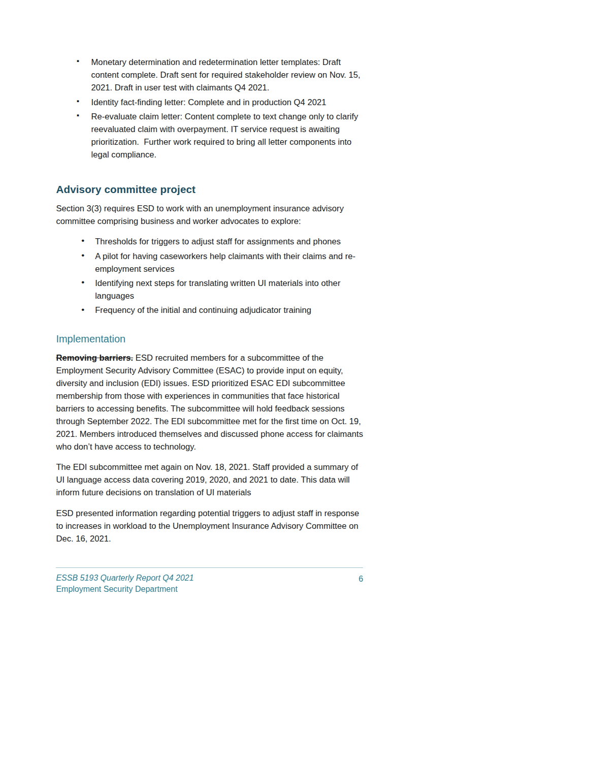Monetary determination and redetermination letter templates: Draft content complete. Draft sent for required stakeholder review on Nov. 15, 2021. Draft in user test with claimants Q4 2021.
Identity fact-finding letter: Complete and in production Q4 2021
Re-evaluate claim letter: Content complete to text change only to clarify reevaluated claim with overpayment. IT service request is awaiting prioritization. Further work required to bring all letter components into legal compliance.
Advisory committee project
Section 3(3) requires ESD to work with an unemployment insurance advisory committee comprising business and worker advocates to explore:
Thresholds for triggers to adjust staff for assignments and phones
A pilot for having caseworkers help claimants with their claims and re-employment services
Identifying next steps for translating written UI materials into other languages
Frequency of the initial and continuing adjudicator training
Implementation
Removing barriers. ESD recruited members for a subcommittee of the Employment Security Advisory Committee (ESAC) to provide input on equity, diversity and inclusion (EDI) issues. ESD prioritized ESAC EDI subcommittee membership from those with experiences in communities that face historical barriers to accessing benefits. The subcommittee will hold feedback sessions through September 2022. The EDI subcommittee met for the first time on Oct. 19, 2021. Members introduced themselves and discussed phone access for claimants who don’t have access to technology.
The EDI subcommittee met again on Nov. 18, 2021. Staff provided a summary of UI language access data covering 2019, 2020, and 2021 to date. This data will inform future decisions on translation of UI materials
ESD presented information regarding potential triggers to adjust staff in response to increases in workload to the Unemployment Insurance Advisory Committee on Dec. 16, 2021.
ESSB 5193 Quarterly Report Q4 2021
Employment Security Department
6